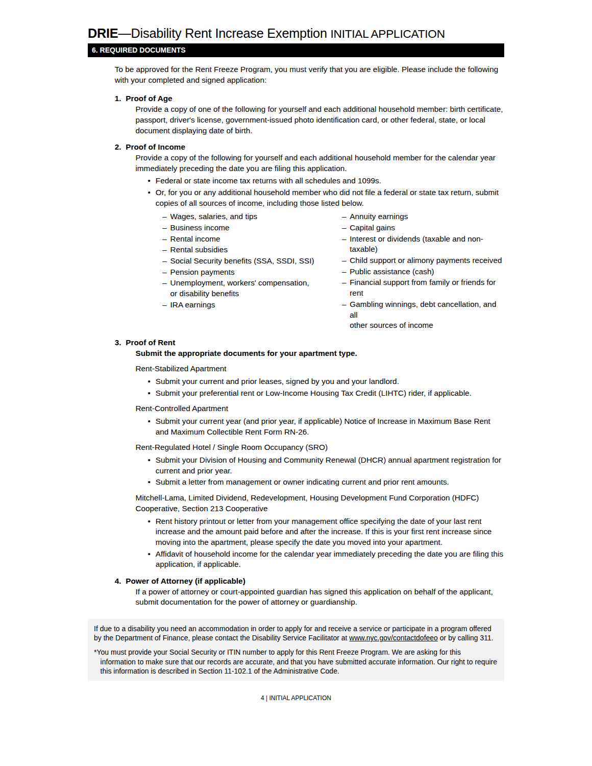DRIE—Disability Rent Increase Exemption INITIAL APPLICATION
6. REQUIRED DOCUMENTS
To be approved for the Rent Freeze Program, you must verify that you are eligible. Please include the following
with your completed and signed application:
Proof of Age
Provide a copy of one of the following for yourself and each additional household member: birth certificate, passport, driver's license, government-issued photo identification card, or other federal, state, or local document displaying date of birth.
Proof of Income
Provide a copy of the following for yourself and each additional household member for the calendar year immediately preceding the date you are filing this application.
Federal or state income tax returns with all schedules and 1099s.
Or, for you or any additional household member who did not file a federal or state tax return, submit copies of all sources of income, including those listed below.
Wages, salaries, and tips
Business income
Rental income
Rental subsidies
Social Security benefits (SSA, SSDI, SSI)
Pension payments
Unemployment, workers' compensation,
or disability benefits
IRA earnings
Annuity earnings
Capital gains
Interest or dividends (taxable and non-taxable)
Child support or alimony payments received
Public assistance (cash)
Financial support from family or friends for rent
Gambling winnings, debt cancellation, and all
other sources of income
Proof of Rent
Submit the appropriate documents for your apartment type.
Rent-Stabilized Apartment
Submit your current and prior leases, signed by you and your landlord.
Submit your preferential rent or Low-Income Housing Tax Credit (LIHTC) rider, if applicable.
Rent-Controlled Apartment
Submit your current year (and prior year, if applicable) Notice of Increase in Maximum Base Rent and Maximum Collectible Rent Form RN-26.
Rent-Regulated Hotel / Single Room Occupancy (SRO)
Submit your Division of Housing and Community Renewal (DHCR) annual apartment registration for current and prior year.
Submit a letter from management or owner indicating current and prior rent amounts.
Mitchell-Lama, Limited Dividend, Redevelopment, Housing Development Fund Corporation (HDFC) Cooperative, Section 213 Cooperative
Rent history printout or letter from your management office specifying the date of your last rent increase and the amount paid before and after the increase. If this is your first rent increase since moving into the apartment, please specify the date you moved into your apartment.
Affidavit of household income for the calendar year immediately preceding the date you are filing this application, if applicable.
Power of Attorney (if applicable)
If a power of attorney or court-appointed guardian has signed this application on behalf of the applicant,
submit documentation for the power of attorney or guardianship.
If due to a disability you need an accommodation in order to apply for and receive a service or participate in a program offered by the Department of Finance, please contact the Disability Service Facilitator at www.nyc.gov/contactdofeeo or by calling 311.
*You must provide your Social Security or ITIN number to apply for this Rent Freeze Program. We are asking for this information to make sure that our records are accurate, and that you have submitted accurate information. Our right to require this information is described in Section 11-102.1 of the Administrative Code.
4 | INITIAL APPLICATION